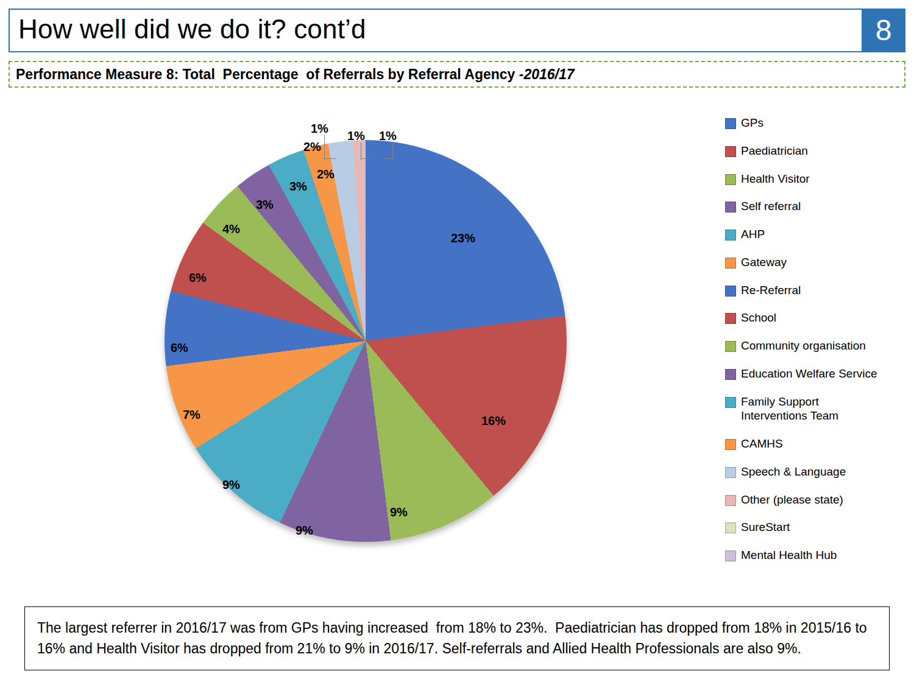How well did we do it? cont’d
8
Performance Measure 8: Total Percentage of Referrals by Referral Agency -2016/17
23% 16% 9% 9% 9% 7% 6% 6% 4% 3% 3% 2% 1%
2% 1%
1%
GPs
Paediatrician
Health Visitor
Self referral
AHP
Gateway
Re-Referral
School
Community organisation
Education Welfare Service
Family Support
Interventions Team
CAMHS
Speech & Language
Other (please state)
SureStart
Mental Health Hub
The largest referrer in 2016/17 was from GPs having increased from 18% to 23%. Paediatrician has dropped from 18% in 2015/16 to 16% and Health Visitor has dropped from 21% to 9% in 2016/17. Self-referrals and Allied Health Professionals are also 9%.